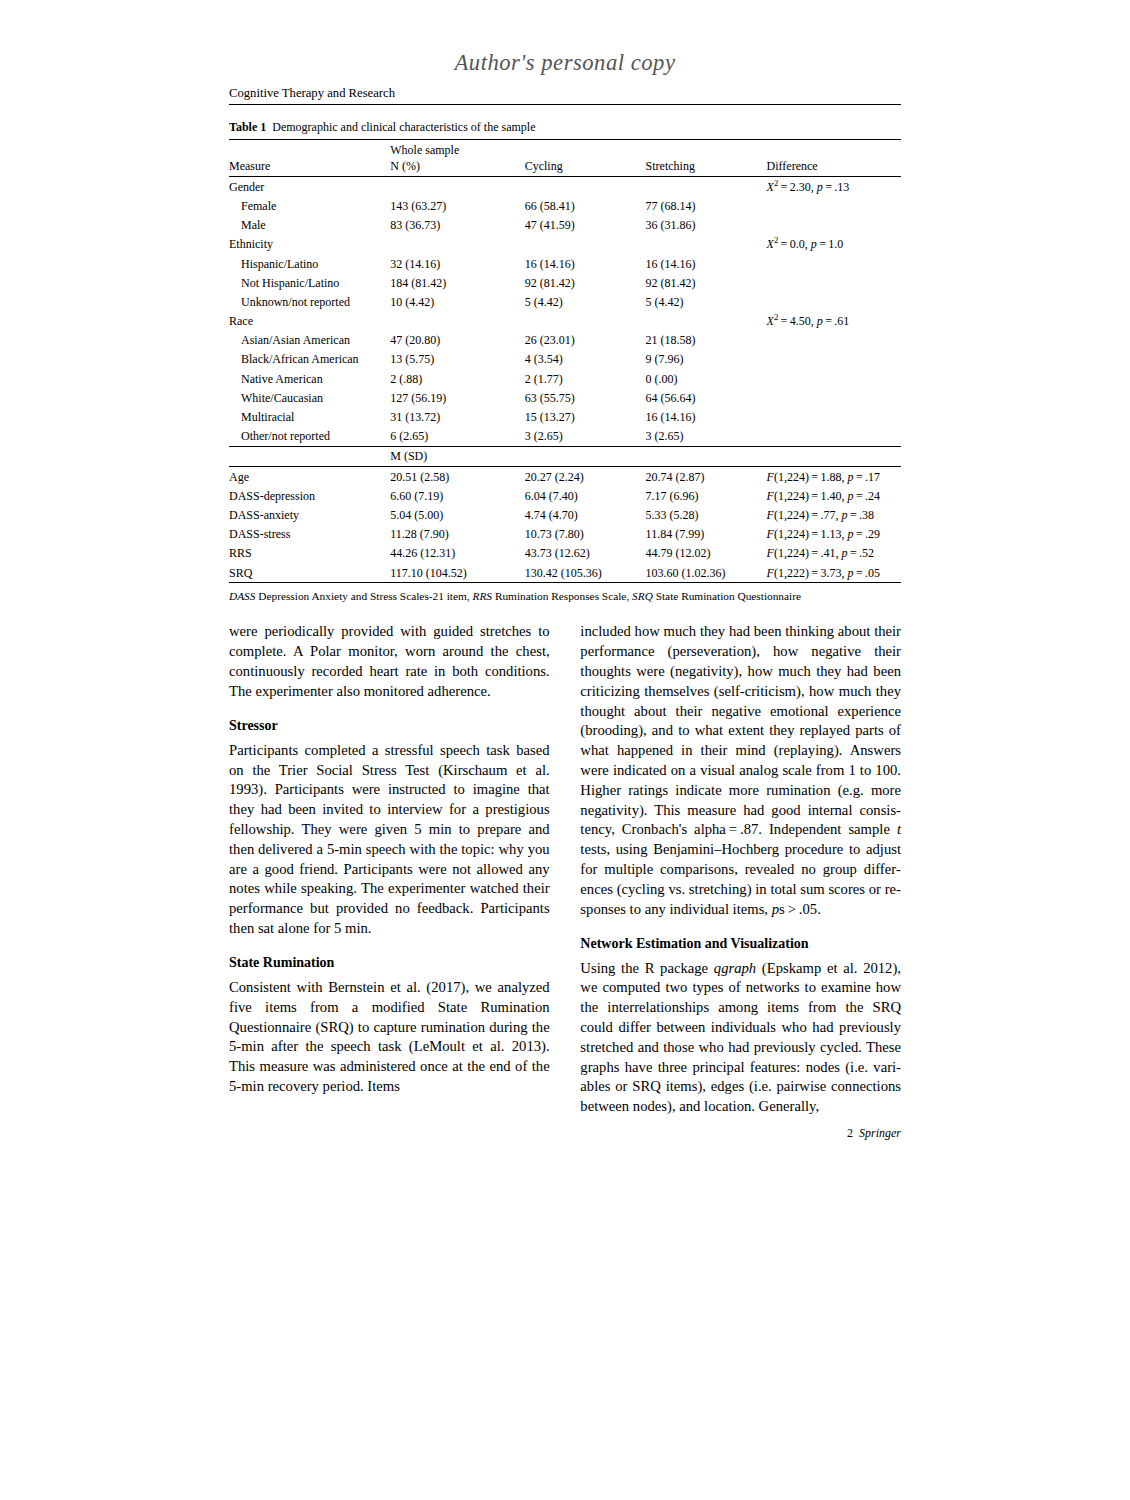Author's personal copy
Cognitive Therapy and Research
Table 1 Demographic and clinical characteristics of the sample
| Measure | Whole sample N (%) | Cycling | Stretching | Difference |
| --- | --- | --- | --- | --- |
| Gender | | | | X 2 = 2.30, p = .13 |
| Female | 143 (63.27) | 66 (58.41) | 77 (68.14) | |
| Male | 83 (36.73) | 47 (41.59) | 36 (31.86) | |
| Ethnicity | | | | X 2 = 0.0, p = 1.0 |
| Hispanic/Latino | 32 (14.16) | 16 (14.16) | 16 (14.16) | |
| Not Hispanic/Latino | 184 (81.42) | 92 (81.42) | 92 (81.42) | |
| Unknown/not reported | 10 (4.42) | 5 (4.42) | 5 (4.42) | |
| Race | | | | X 2 = 4.50, p = .61 |
| Asian/Asian American | 47 (20.80) | 26 (23.01) | 21 (18.58) | |
| Black/African American | 13 (5.75) | 4 (3.54) | 9 (7.96) | |
| Native American | 2 (.88) | 2 (1.77) | 0 (.00) | |
| White/Caucasian | 127 (56.19) | 63 (55.75) | 64 (56.64) | |
| Multiracial | 31 (13.72) | 15 (13.27) | 16 (14.16) | |
| Other/not reported | 6 (2.65) | 3 (2.65) | 3 (2.65) | |
| | M (SD) | | | |
| Age | 20.51 (2.58) | 20.27 (2.24) | 20.74 (2.87) | F (1,224) = 1.88, p = .17 |
| DASS-depression | 6.60 (7.19) | 6.04 (7.40) | 7.17 (6.96) | F (1,224) = 1.40, p = .24 |
| DASS-anxiety | 5.04 (5.00) | 4.74 (4.70) | 5.33 (5.28) | F (1,224) = .77, p = .38 |
| DASS-stress | 11.28 (7.90) | 10.73 (7.80) | 11.84 (7.99) | F (1,224) = 1.13, p = .29 |
| RRS | 44.26 (12.31) | 43.73 (12.62) | 44.79 (12.02) | F (1,224) = .41, p = .52 |
| SRQ | 117.10 (104.52) | 130.42 (105.36) | 103.60 (1.02.36) | F (1,222) = 3.73, p = .05 |
DASS Depression Anxiety and Stress Scales-21 item, RRS Rumination Responses Scale, SRQ State Rumination Questionnaire
were periodically provided with guided stretches to complete. A Polar monitor, worn around the chest, continuously recorded heart rate in both conditions. The experimenter also monitored adherence.
Stressor
Participants completed a stressful speech task based on the Trier Social Stress Test (Kirschaum et al. 1993). Participants were instructed to imagine that they had been invited to interview for a prestigious fellowship. They were given 5 min to prepare and then delivered a 5-min speech with the topic: why you are a good friend. Participants were not allowed any notes while speaking. The experimenter watched their performance but provided no feedback. Participants then sat alone for 5 min.
State Rumination
Consistent with Bernstein et al. (2017), we analyzed five items from a modified State Rumination Questionnaire (SRQ) to capture rumination during the 5-min after the speech task (LeMoult et al. 2013). This measure was administered once at the end of the 5-min recovery period. Items
included how much they had been thinking about their performance (perseveration), how negative their thoughts were (negativity), how much they had been criticizing themselves (self-criticism), how much they thought about their negative emotional experience (brooding), and to what extent they replayed parts of what happened in their mind (replaying). Answers were indicated on a visual analog scale from 1 to 100. Higher ratings indicate more rumination (e.g. more negativity). This measure had good internal consistency, Cronbach's alpha = .87. Independent sample t tests, using Benjamini–Hochberg procedure to adjust for multiple comparisons, revealed no group differences (cycling vs. stretching) in total sum scores or responses to any individual items, ps > .05.
Network Estimation and Visualization
Using the R package qgraph (Epskamp et al. 2012), we computed two types of networks to examine how the interrelationships among items from the SRQ could differ between individuals who had previously stretched and those who had previously cycled. These graphs have three principal features: nodes (i.e. variables or SRQ items), edges (i.e. pairwise connections between nodes), and location. Generally,
2 Springer